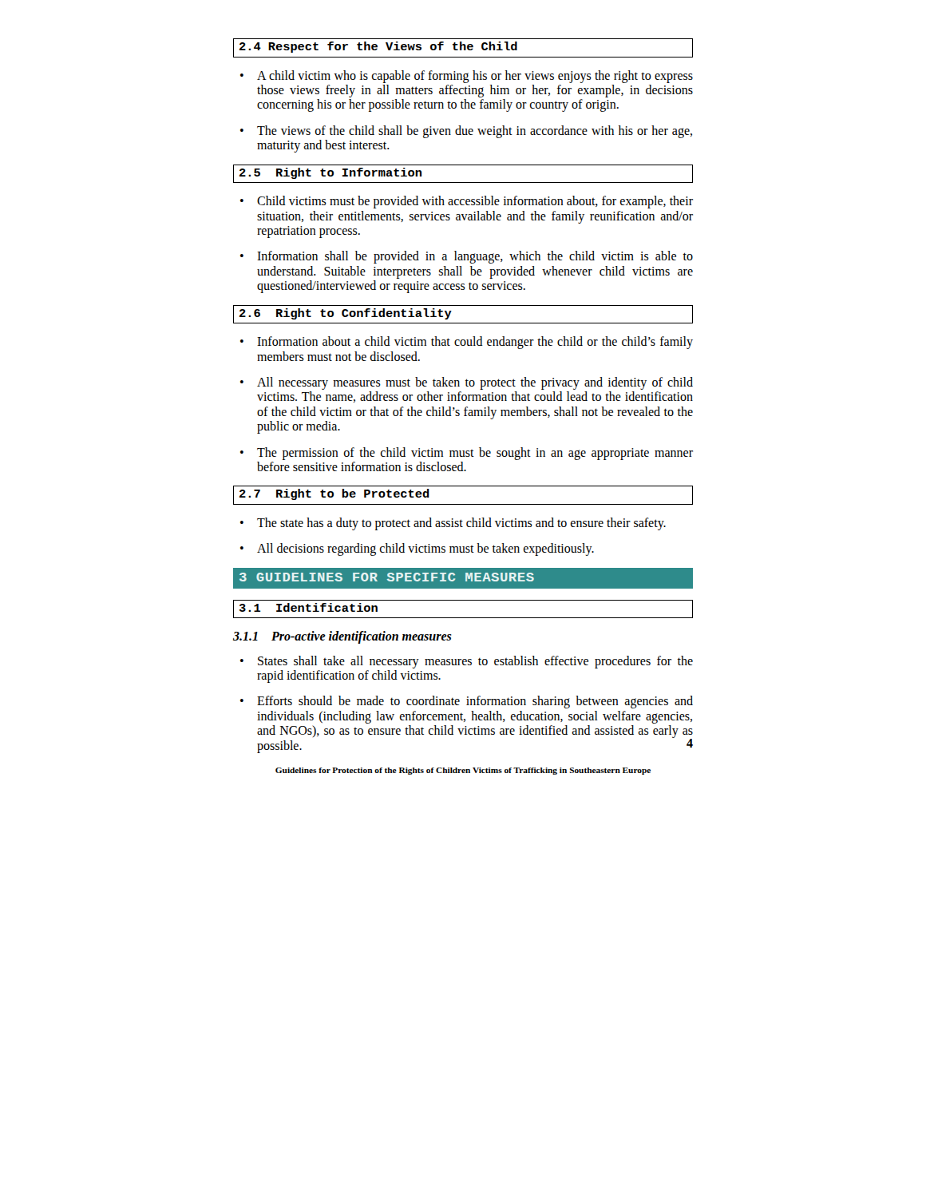2.4 Respect for the Views of the Child
A child victim who is capable of forming his or her views enjoys the right to express those views freely in all matters affecting him or her, for example, in decisions concerning his or her possible return to the family or country of origin.
The views of the child shall be given due weight in accordance with his or her age, maturity and best interest.
2.5 Right to Information
Child victims must be provided with accessible information about, for example, their situation, their entitlements, services available and the family reunification and/or repatriation process.
Information shall be provided in a language, which the child victim is able to understand. Suitable interpreters shall be provided whenever child victims are questioned/interviewed or require access to services.
2.6 Right to Confidentiality
Information about a child victim that could endanger the child or the child’s family members must not be disclosed.
All necessary measures must be taken to protect the privacy and identity of child victims. The name, address or other information that could lead to the identification of the child victim or that of the child’s family members, shall not be revealed to the public or media.
The permission of the child victim must be sought in an age appropriate manner before sensitive information is disclosed.
2.7 Right to be Protected
The state has a duty to protect and assist child victims and to ensure their safety.
All decisions regarding child victims must be taken expeditiously.
3 GUIDELINES FOR SPECIFIC MEASURES
3.1 Identification
3.1.1 Pro-active identification measures
States shall take all necessary measures to establish effective procedures for the rapid identification of child victims.
Efforts should be made to coordinate information sharing between agencies and individuals (including law enforcement, health, education, social welfare agencies, and NGOs), so as to ensure that child victims are identified and assisted as early as possible.
4
Guidelines for Protection of the Rights of Children Victims of Trafficking in Southeastern Europe